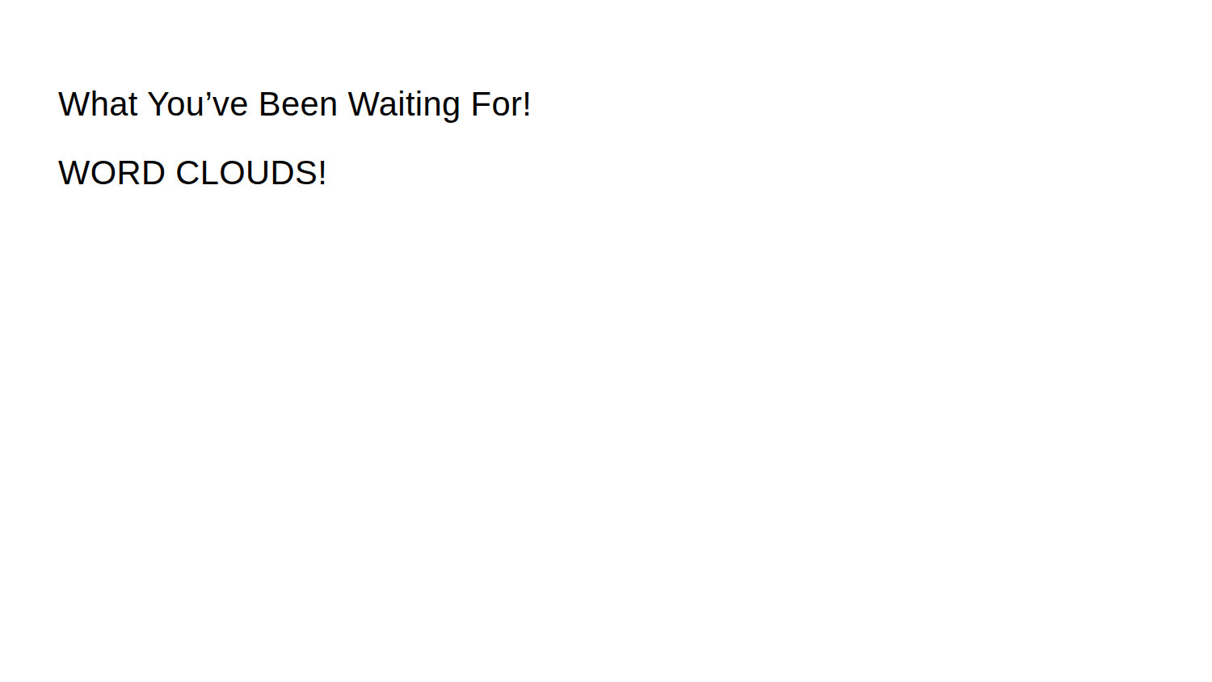What You’ve Been Waiting For!
WORD CLOUDS!